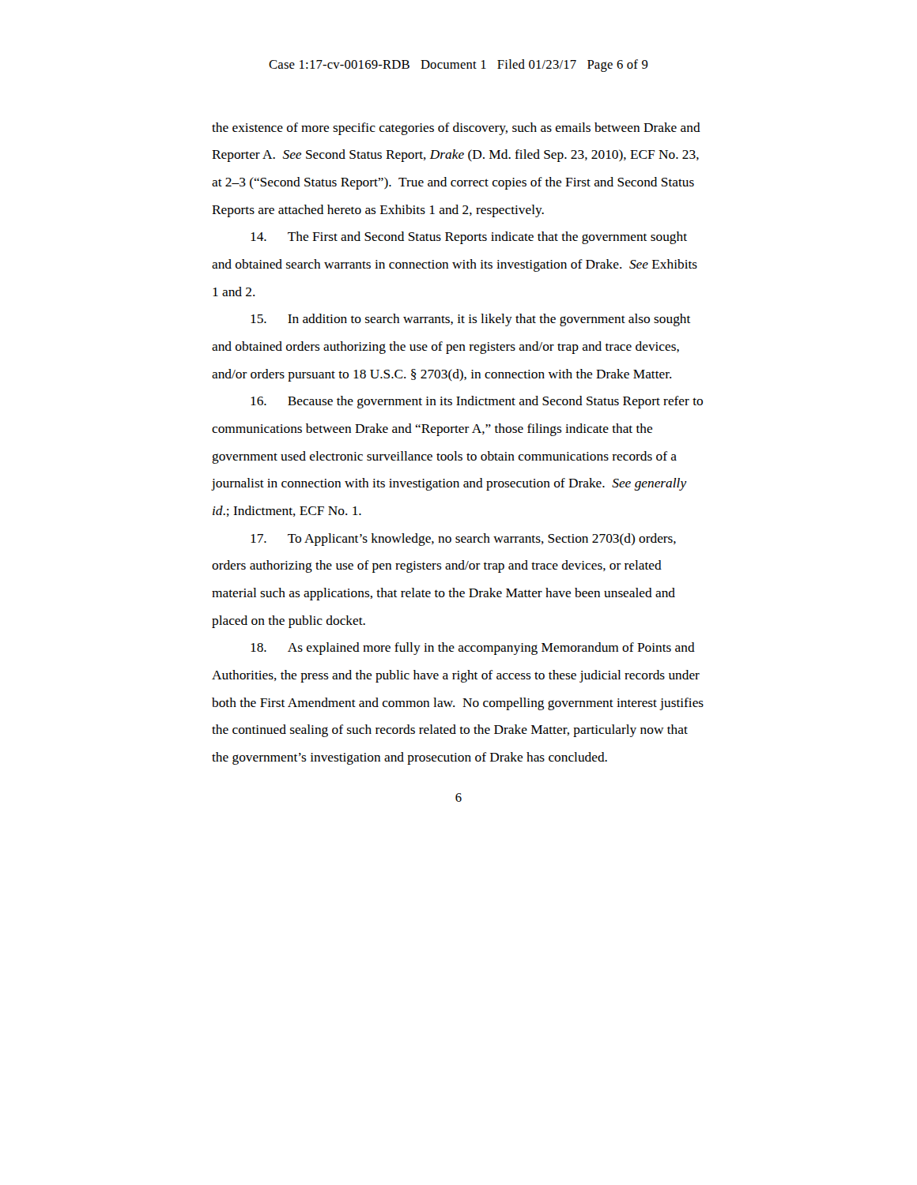Case 1:17-cv-00169-RDB Document 1 Filed 01/23/17 Page 6 of 9
the existence of more specific categories of discovery, such as emails between Drake and Reporter A. See Second Status Report, Drake (D. Md. filed Sep. 23, 2010), ECF No. 23, at 2–3 (“Second Status Report”). True and correct copies of the First and Second Status Reports are attached hereto as Exhibits 1 and 2, respectively.
14. The First and Second Status Reports indicate that the government sought and obtained search warrants in connection with its investigation of Drake. See Exhibits 1 and 2.
15. In addition to search warrants, it is likely that the government also sought and obtained orders authorizing the use of pen registers and/or trap and trace devices, and/or orders pursuant to 18 U.S.C. § 2703(d), in connection with the Drake Matter.
16. Because the government in its Indictment and Second Status Report refer to communications between Drake and “Reporter A,” those filings indicate that the government used electronic surveillance tools to obtain communications records of a journalist in connection with its investigation and prosecution of Drake. See generally id.; Indictment, ECF No. 1.
17. To Applicant’s knowledge, no search warrants, Section 2703(d) orders, orders authorizing the use of pen registers and/or trap and trace devices, or related material such as applications, that relate to the Drake Matter have been unsealed and placed on the public docket.
18. As explained more fully in the accompanying Memorandum of Points and Authorities, the press and the public have a right of access to these judicial records under both the First Amendment and common law. No compelling government interest justifies the continued sealing of such records related to the Drake Matter, particularly now that the government’s investigation and prosecution of Drake has concluded.
6